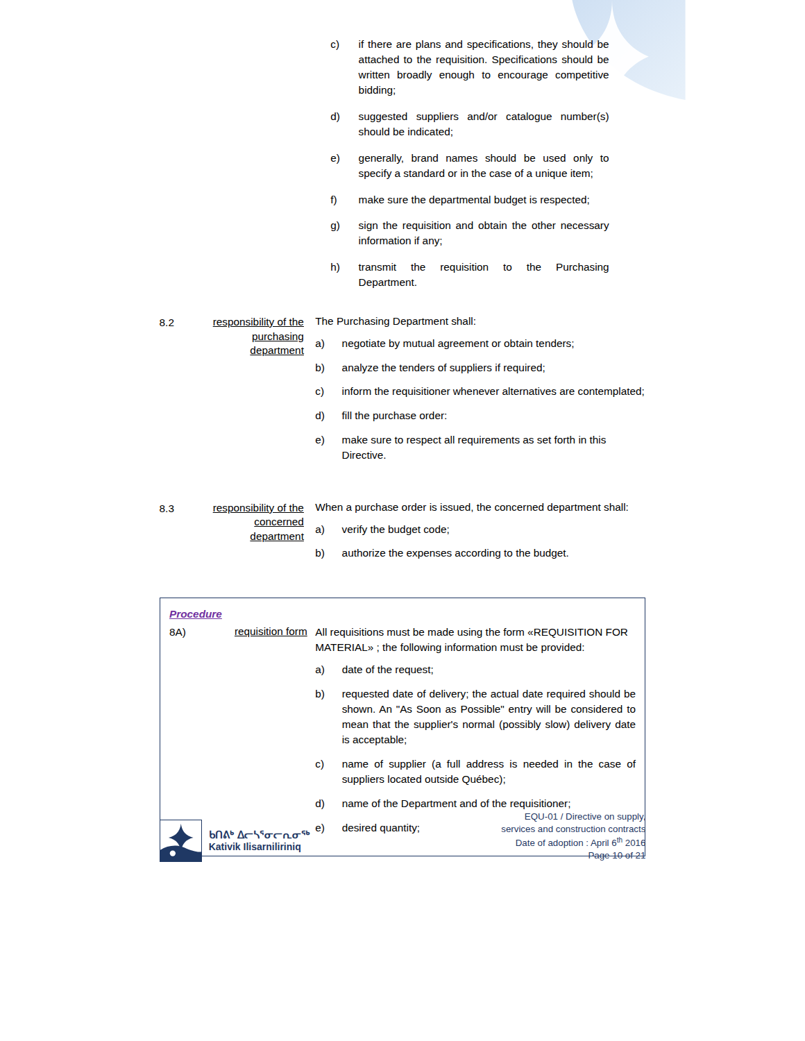c) if there are plans and specifications, they should be attached to the requisition. Specifications should be written broadly enough to encourage competitive bidding;
d) suggested suppliers and/or catalogue number(s) should be indicated;
e) generally, brand names should be used only to specify a standard or in the case of a unique item;
f) make sure the departmental budget is respected;
g) sign the requisition and obtain the other necessary information if any;
h) transmit the requisition to the Purchasing Department.
8.2
responsibility of the purchasing department
The Purchasing Department shall:
a) negotiate by mutual agreement or obtain tenders;
b) analyze the tenders of suppliers if required;
c) inform the requisitioner whenever alternatives are contemplated;
d) fill the purchase order:
e) make sure to respect all requirements as set forth in this Directive.
8.3
responsibility of the concerned department
When a purchase order is issued, the concerned department shall:
a) verify the budget code;
b) authorize the expenses according to the budget.
Procedure
8A)
requisition form
All requisitions must be made using the form «REQUISITION FOR MATERIAL» ; the following information must be provided:
a) date of the request;
b) requested date of delivery; the actual date required should be shown. An "As Soon as Possible" entry will be considered to mean that the supplier's normal (possibly slow) delivery date is acceptable;
c) name of supplier (a full address is needed in the case of suppliers located outside Québec);
d) name of the Department and of the requisitioner;
e) desired quantity;
ᑲᑎᕕᒃ ᐃᓕᓴᕐᓂᓕᕆᓂᖅ
Kativik Ilisarniliriniq
EQU-01 / Directive on supply,
services and construction contracts
Date of adoption : April 6th 2016
Page 10 of 21